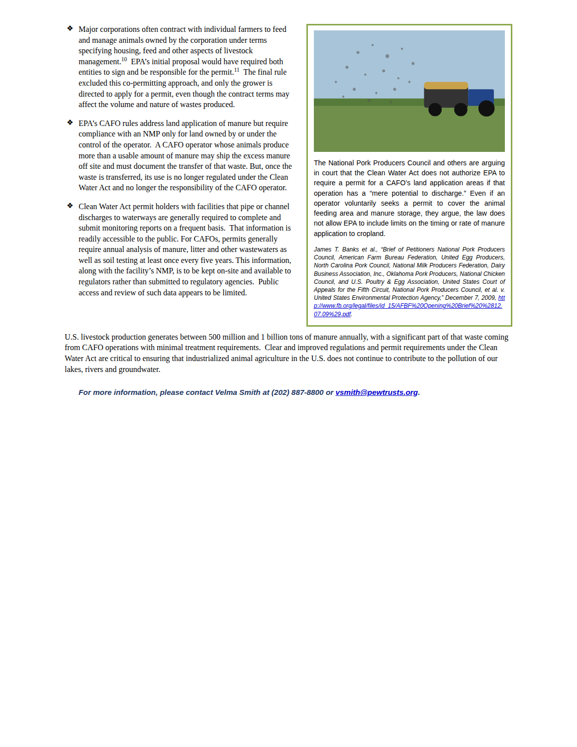The National Pork Producers Council and others are arguing in court that the Clean Water Act does not authorize EPA to require a permit for a CAFO’s land application areas if that operation has a “mere potential to discharge.” Even if an operator voluntarily seeks a permit to cover the animal feeding area and manure storage, they argue, the law does not allow EPA to include limits on the timing or rate of manure application to cropland.
James T. Banks et al., “Brief of Petitioners National Pork Producers Council, American Farm Bureau Federation, United Egg Producers, North Carolina Pork Council, National Milk Producers Federation, Dairy Business Association, Inc., Oklahoma Pork Producers, National Chicken Council, and U.S. Poultry & Egg Association, United States Court of Appeals for the Fifth Circuit, National Pork Producers Council, et al. v. United States Environmental Protection Agency,” December 7, 2009, http://www.fb.org/legal/files/id_15/AFBF%20Opening%20Brief%20%2812.07.09%29.pdf.
Major corporations often contract with individual farmers to feed and manage animals owned by the corporation under terms specifying housing, feed and other aspects of livestock management.10 EPA’s initial proposal would have required both entities to sign and be responsible for the permit.11 The final rule excluded this co-permitting approach, and only the grower is directed to apply for a permit, even though the contract terms may affect the volume and nature of wastes produced.
EPA’s CAFO rules address land application of manure but require compliance with an NMP only for land owned by or under the control of the operator. A CAFO operator whose animals produce more than a usable amount of manure may ship the excess manure off site and must document the transfer of that waste. But, once the waste is transferred, its use is no longer regulated under the Clean Water Act and no longer the responsibility of the CAFO operator.
Clean Water Act permit holders with facilities that pipe or channel discharges to waterways are generally required to complete and submit monitoring reports on a frequent basis. That information is readily accessible to the public. For CAFOs, permits generally require annual analysis of manure, litter and other wastewaters as well as soil testing at least once every five years. This information, along with the facility’s NMP, is to be kept on-site and available to regulators rather than submitted to regulatory agencies. Public access and review of such data appears to be limited.
U.S. livestock production generates between 500 million and 1 billion tons of manure annually, with a significant part of that waste coming from CAFO operations with minimal treatment requirements. Clear and improved regulations and permit requirements under the Clean Water Act are critical to ensuring that industrialized animal agriculture in the U.S. does not continue to contribute to the pollution of our lakes, rivers and groundwater.
For more information, please contact Velma Smith at (202) 887-8800 or vsmith@pewtrusts.org.